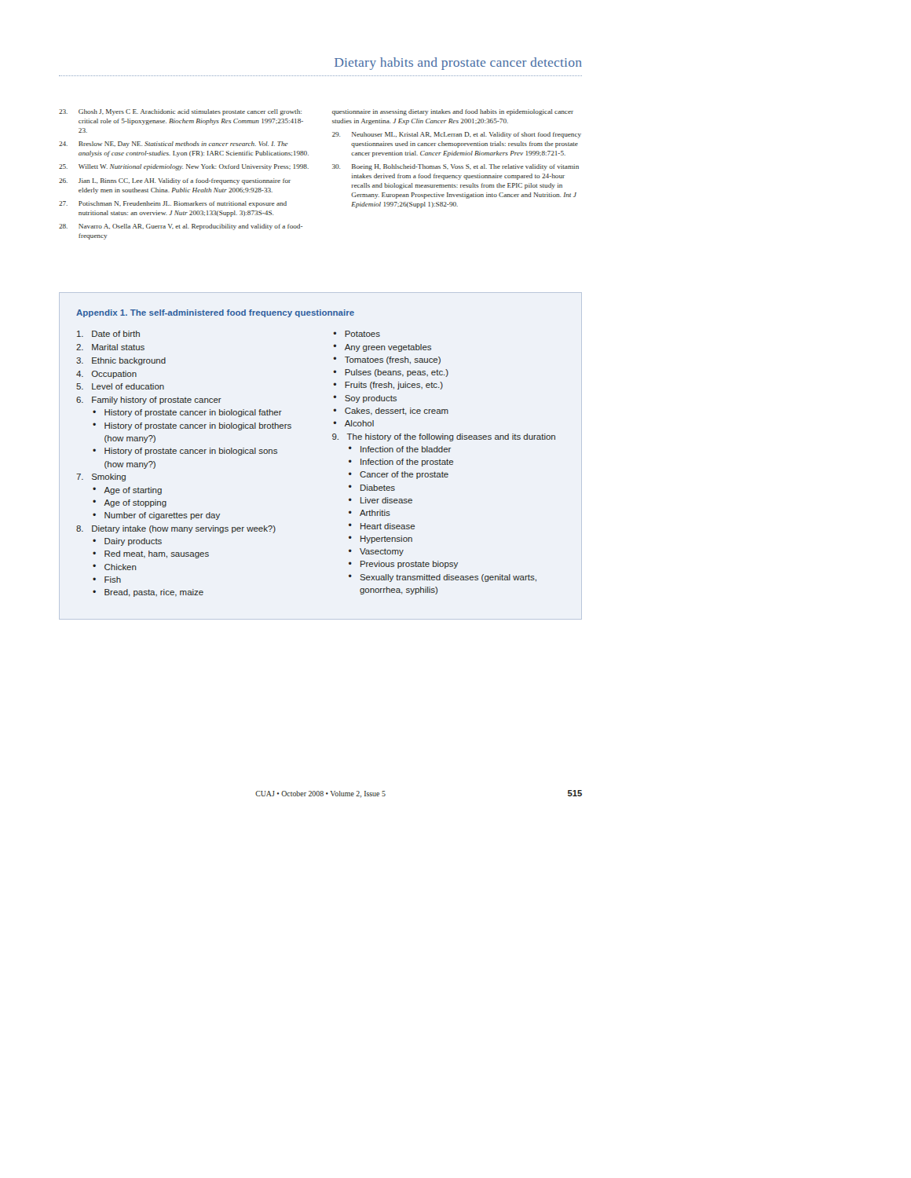Dietary habits and prostate cancer detection
23. Ghosh J, Myers C E. Arachidonic acid stimulates prostate cancer cell growth: critical role of 5-lipoxygenase. Biochem Biophys Res Commun 1997;235:418-23.
24. Breslow NE, Day NE. Statistical methods in cancer research. Vol. I. The analysis of case control-studies. Lyon (FR): IARC Scientific Publications;1980.
25. Willett W. Nutritional epidemiology. New York: Oxford University Press; 1998.
26. Jian L, Binns CC, Lee AH. Validity of a food-frequency questionnaire for elderly men in southeast China. Public Health Nutr 2006;9:928-33.
27. Potischman N, Freudenheim JL. Biomarkers of nutritional exposure and nutritional status: an overview. J Nutr 2003;133(Suppl. 3):873S-4S.
28. Navarro A, Osella AR, Guerra V, et al. Reproducibility and validity of a food-frequency
questionnaire in assessing dietary intakes and food habits in epidemiological cancer studies in Argentina. J Exp Clin Cancer Res 2001;20:365-70.
29. Neuhouser ML, Kristal AR, McLerran D, et al. Validity of short food frequency questionnaires used in cancer chemoprevention trials: results from the prostate cancer prevention trial. Cancer Epidemiol Biomarkers Prev 1999;8:721-5.
30. Boeing H, Bohlscheid-Thomas S, Voss S, et al. The relative validity of vitamin intakes derived from a food frequency questionnaire compared to 24-hour recalls and biological measurements: results from the EPIC pilot study in Germany. European Prospective Investigation into Cancer and Nutrition. Int J Epidemiol 1997;26(Suppl 1):S82-90.
Appendix 1. The self-administered food frequency questionnaire
1. Date of birth
2. Marital status
3. Ethnic background
4. Occupation
5. Level of education
6. Family history of prostate cancer
History of prostate cancer in biological father
History of prostate cancer in biological brothers(how many?)
History of prostate cancer in biological sons(how many?)
7. Smoking
Age of starting
Age of stopping
Number of cigarettes per day
8. Dietary intake (how many servings per week?)
Dairy products
Red meat, ham, sausages
Chicken
Fish
Bread, pasta, rice, maize
Potatoes
Any green vegetables
Tomatoes (fresh, sauce)
Pulses (beans, peas, etc.)
Fruits (fresh, juices, etc.)
Soy products
Cakes, dessert, ice cream
Alcohol
9. The history of the following diseases and its duration
Infection of the bladder
Infection of the prostate
Cancer of the prostate
Diabetes
Liver disease
Arthritis
Heart disease
Hypertension
Vasectomy
Previous prostate biopsy
Sexually transmitted diseases (genital warts,gonorrhea, syphilis)
CUAJ • October 2008 • Volume 2, Issue 5
515